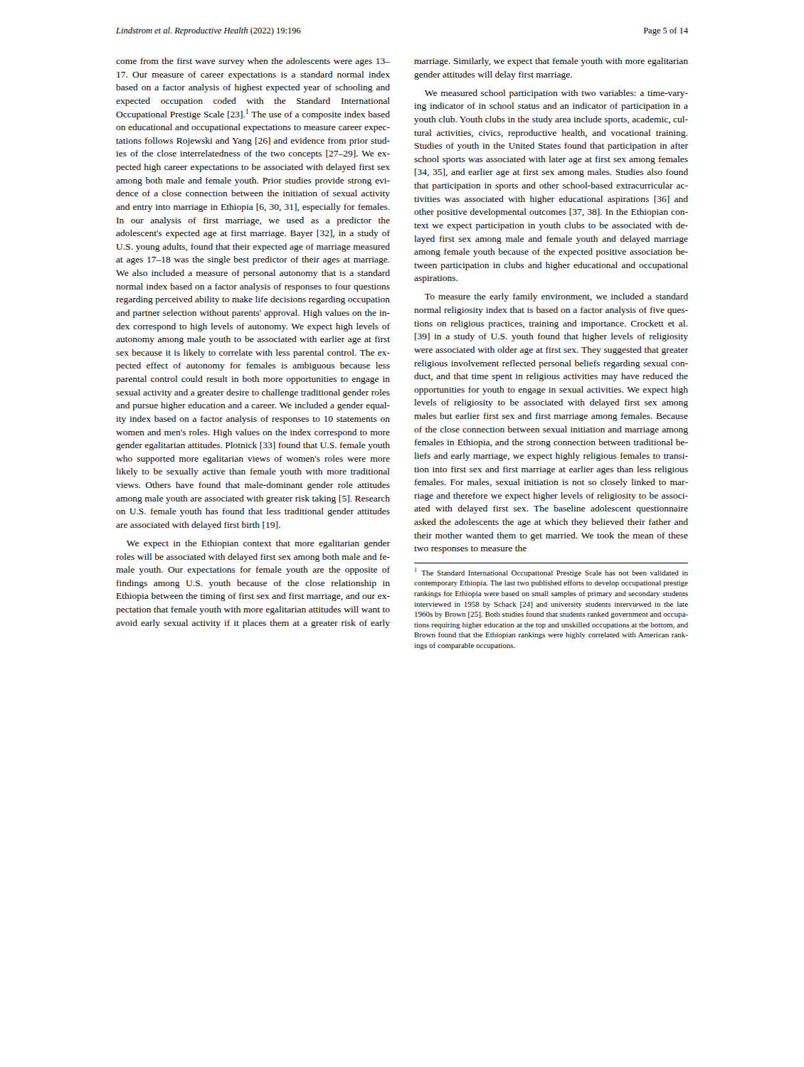Lindstrom et al. Reproductive Health (2022) 19:196
Page 5 of 14
come from the first wave survey when the adolescents were ages 13–17. Our measure of career expectations is a standard normal index based on a factor analysis of highest expected year of schooling and expected occupation coded with the Standard International Occupational Prestige Scale [23].1 The use of a composite index based on educational and occupational expectations to measure career expectations follows Rojewski and Yang [26] and evidence from prior studies of the close interrelatedness of the two concepts [27–29]. We expected high career expectations to be associated with delayed first sex among both male and female youth. Prior studies provide strong evidence of a close connection between the initiation of sexual activity and entry into marriage in Ethiopia [6, 30, 31], especially for females. In our analysis of first marriage, we used as a predictor the adolescent's expected age at first marriage. Bayer [32], in a study of U.S. young adults, found that their expected age of marriage measured at ages 17–18 was the single best predictor of their ages at marriage. We also included a measure of personal autonomy that is a standard normal index based on a factor analysis of responses to four questions regarding perceived ability to make life decisions regarding occupation and partner selection without parents' approval. High values on the index correspond to high levels of autonomy. We expect high levels of autonomy among male youth to be associated with earlier age at first sex because it is likely to correlate with less parental control. The expected effect of autonomy for females is ambiguous because less parental control could result in both more opportunities to engage in sexual activity and a greater desire to challenge traditional gender roles and pursue higher education and a career. We included a gender equality index based on a factor analysis of responses to 10 statements on women and men's roles. High values on the index correspond to more gender egalitarian attitudes. Plotnick [33] found that U.S. female youth who supported more egalitarian views of women's roles were more likely to be sexually active than female youth with more traditional views. Others have found that male-dominant gender role attitudes among male youth are associated with greater risk taking [5]. Research on U.S. female youth has found that less traditional gender attitudes are associated with delayed first birth [19].
We expect in the Ethiopian context that more egalitarian gender roles will be associated with delayed first sex among both male and female youth. Our expectations for female youth are the opposite of findings among U.S. youth because of the close relationship in Ethiopia between the timing of first sex and first marriage, and our expectation that female youth with more egalitarian attitudes will want to avoid early sexual activity if it places them at a greater risk of early marriage. Similarly, we expect that female youth with more egalitarian gender attitudes will delay first marriage.
We measured school participation with two variables: a time-varying indicator of in school status and an indicator of participation in a youth club. Youth clubs in the study area include sports, academic, cultural activities, civics, reproductive health, and vocational training. Studies of youth in the United States found that participation in after school sports was associated with later age at first sex among females [34, 35], and earlier age at first sex among males. Studies also found that participation in sports and other school-based extracurricular activities was associated with higher educational aspirations [36] and other positive developmental outcomes [37, 38]. In the Ethiopian context we expect participation in youth clubs to be associated with delayed first sex among male and female youth and delayed marriage among female youth because of the expected positive association between participation in clubs and higher educational and occupational aspirations.
To measure the early family environment, we included a standard normal religiosity index that is based on a factor analysis of five questions on religious practices, training and importance. Crockett et al. [39] in a study of U.S. youth found that higher levels of religiosity were associated with older age at first sex. They suggested that greater religious involvement reflected personal beliefs regarding sexual conduct, and that time spent in religious activities may have reduced the opportunities for youth to engage in sexual activities. We expect high levels of religiosity to be associated with delayed first sex among males but earlier first sex and first marriage among females. Because of the close connection between sexual initiation and marriage among females in Ethiopia, and the strong connection between traditional beliefs and early marriage, we expect highly religious females to transition into first sex and first marriage at earlier ages than less religious females. For males, sexual initiation is not so closely linked to marriage and therefore we expect higher levels of religiosity to be associated with delayed first sex. The baseline adolescent questionnaire asked the adolescents the age at which they believed their father and their mother wanted them to get married. We took the mean of these two responses to measure the
1 The Standard International Occupational Prestige Scale has not been validated in contemporary Ethiopia. The last two published efforts to develop occupational prestige rankings for Ethiopia were based on small samples of primary and secondary students interviewed in 1958 by Schack [24] and university students interviewed in the late 1960s by Brown [25]. Both studies found that students ranked government and occupations requiring higher education at the top and unskilled occupations at the bottom, and Brown found that the Ethiopian rankings were highly correlated with American rankings of comparable occupations.